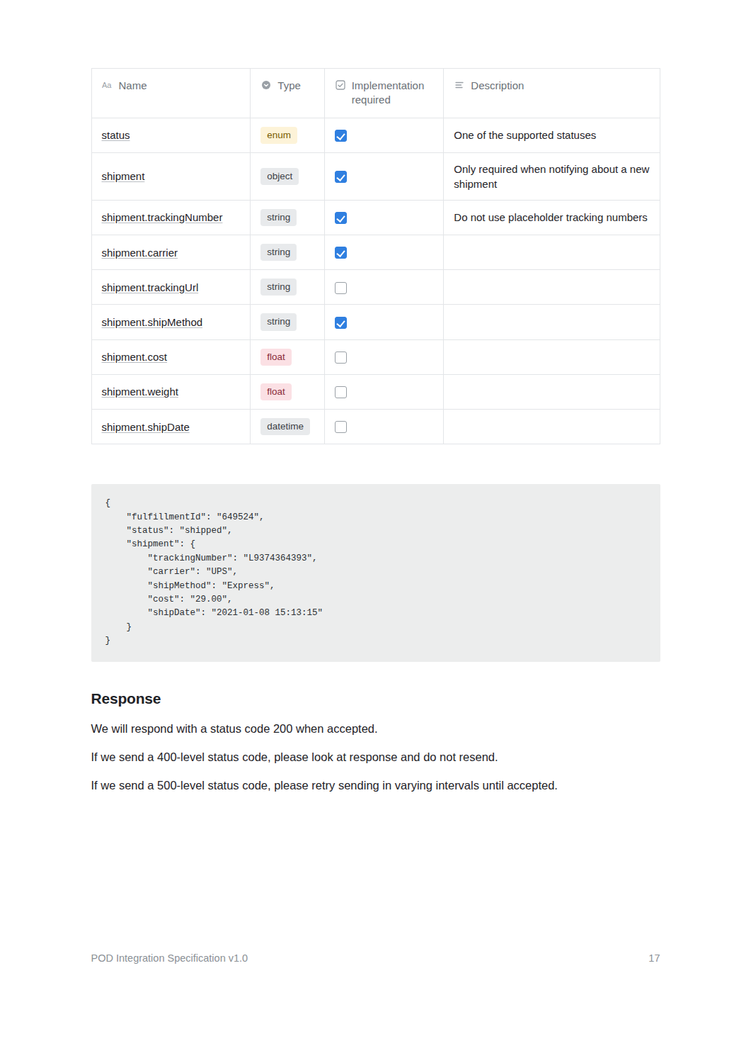| Aa Name | Type | Implementation required | Description |
| --- | --- | --- | --- |
| status | enum | | One of the supported statuses |
| shipment | object | | Only required when notifying about a new shipment |
| shipment.trackingNumber | string | | Do not use placeholder tracking numbers |
| shipment.carrier | string | | |
| shipment.trackingUrl | string | | |
| shipment.shipMethod | string | | |
| shipment.cost | float | | |
| shipment.weight | float | | |
| shipment.shipDate | datetime | | |
{
    "fulfillmentId": "649524",
    "status": "shipped",
    "shipment": {
        "trackingNumber": "L9374364393",
        "carrier": "UPS",
        "shipMethod": "Express",
        "cost": "29.00",
        "shipDate": "2021-01-08 15:13:15"
    }
}
Response
We will respond with a status code 200 when accepted.
If we send a 400-level status code, please look at response and do not resend.
If we send a 500-level status code, please retry sending in varying intervals until accepted.
POD Integration Specification v1.0 17